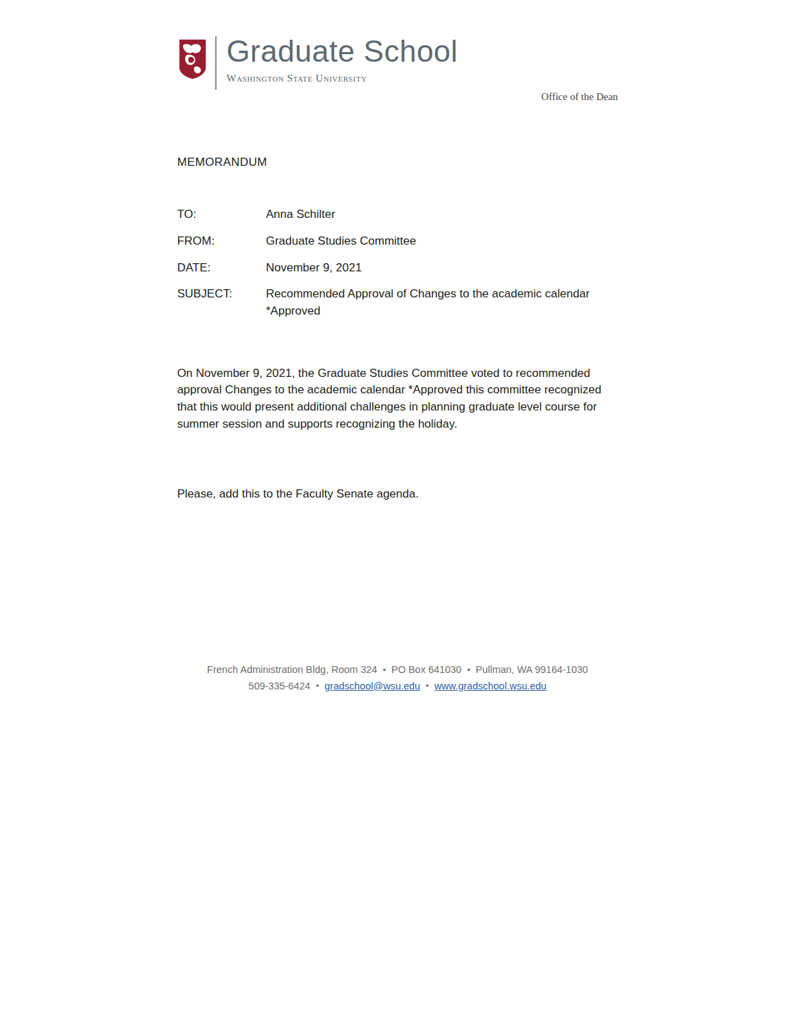Graduate School Washington State University
Office of the Dean
MEMORANDUM
| TO: | Anna Schilter |
| FROM: | Graduate Studies Committee |
| DATE: | November 9, 2021 |
| SUBJECT: | Recommended Approval of Changes to the academic calendar *Approved |
On November 9, 2021, the Graduate Studies Committee voted to recommended approval Changes to the academic calendar *Approved this committee recognized that this would present additional challenges in planning graduate level course for summer session and supports recognizing the holiday.
Please, add this to the Faculty Senate agenda.
French Administration Bldg, Room 324 • PO Box 641030 • Pullman, WA 99164-1030
509-335-6424 • gradschool@wsu.edu • www.gradschool.wsu.edu